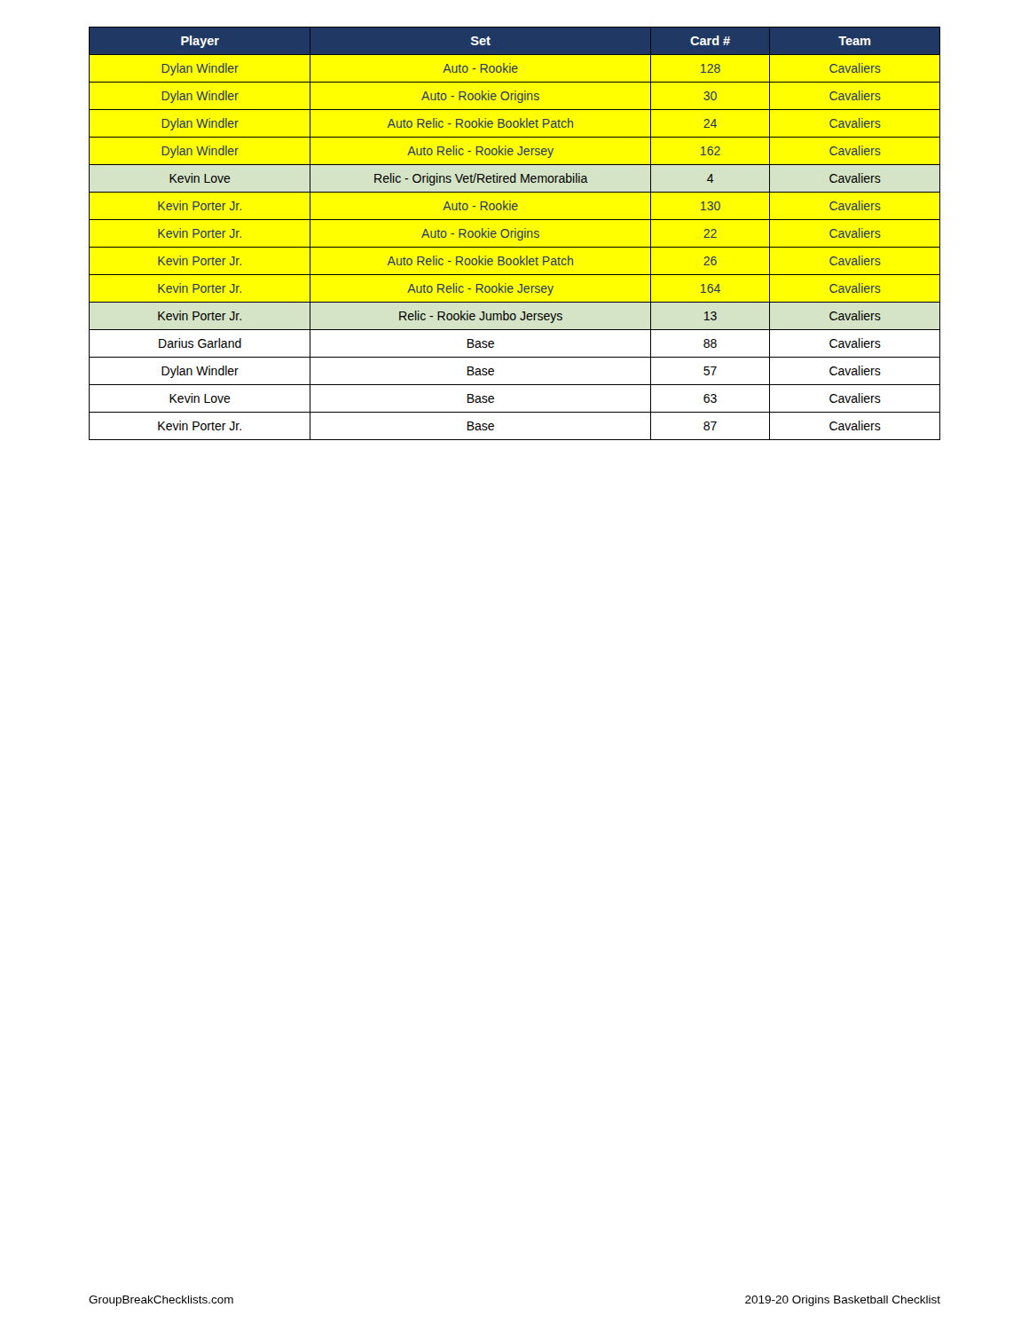| Player | Set | Card # | Team |
| --- | --- | --- | --- |
| Dylan Windler | Auto - Rookie | 128 | Cavaliers |
| Dylan Windler | Auto - Rookie Origins | 30 | Cavaliers |
| Dylan Windler | Auto Relic - Rookie Booklet Patch | 24 | Cavaliers |
| Dylan Windler | Auto Relic - Rookie Jersey | 162 | Cavaliers |
| Kevin Love | Relic - Origins Vet/Retired Memorabilia | 4 | Cavaliers |
| Kevin Porter Jr. | Auto - Rookie | 130 | Cavaliers |
| Kevin Porter Jr. | Auto - Rookie Origins | 22 | Cavaliers |
| Kevin Porter Jr. | Auto Relic - Rookie Booklet Patch | 26 | Cavaliers |
| Kevin Porter Jr. | Auto Relic - Rookie Jersey | 164 | Cavaliers |
| Kevin Porter Jr. | Relic - Rookie Jumbo Jerseys | 13 | Cavaliers |
| Darius Garland | Base | 88 | Cavaliers |
| Dylan Windler | Base | 57 | Cavaliers |
| Kevin Love | Base | 63 | Cavaliers |
| Kevin Porter Jr. | Base | 87 | Cavaliers |
GroupBreakChecklists.com 2019-20 Origins Basketball Checklist